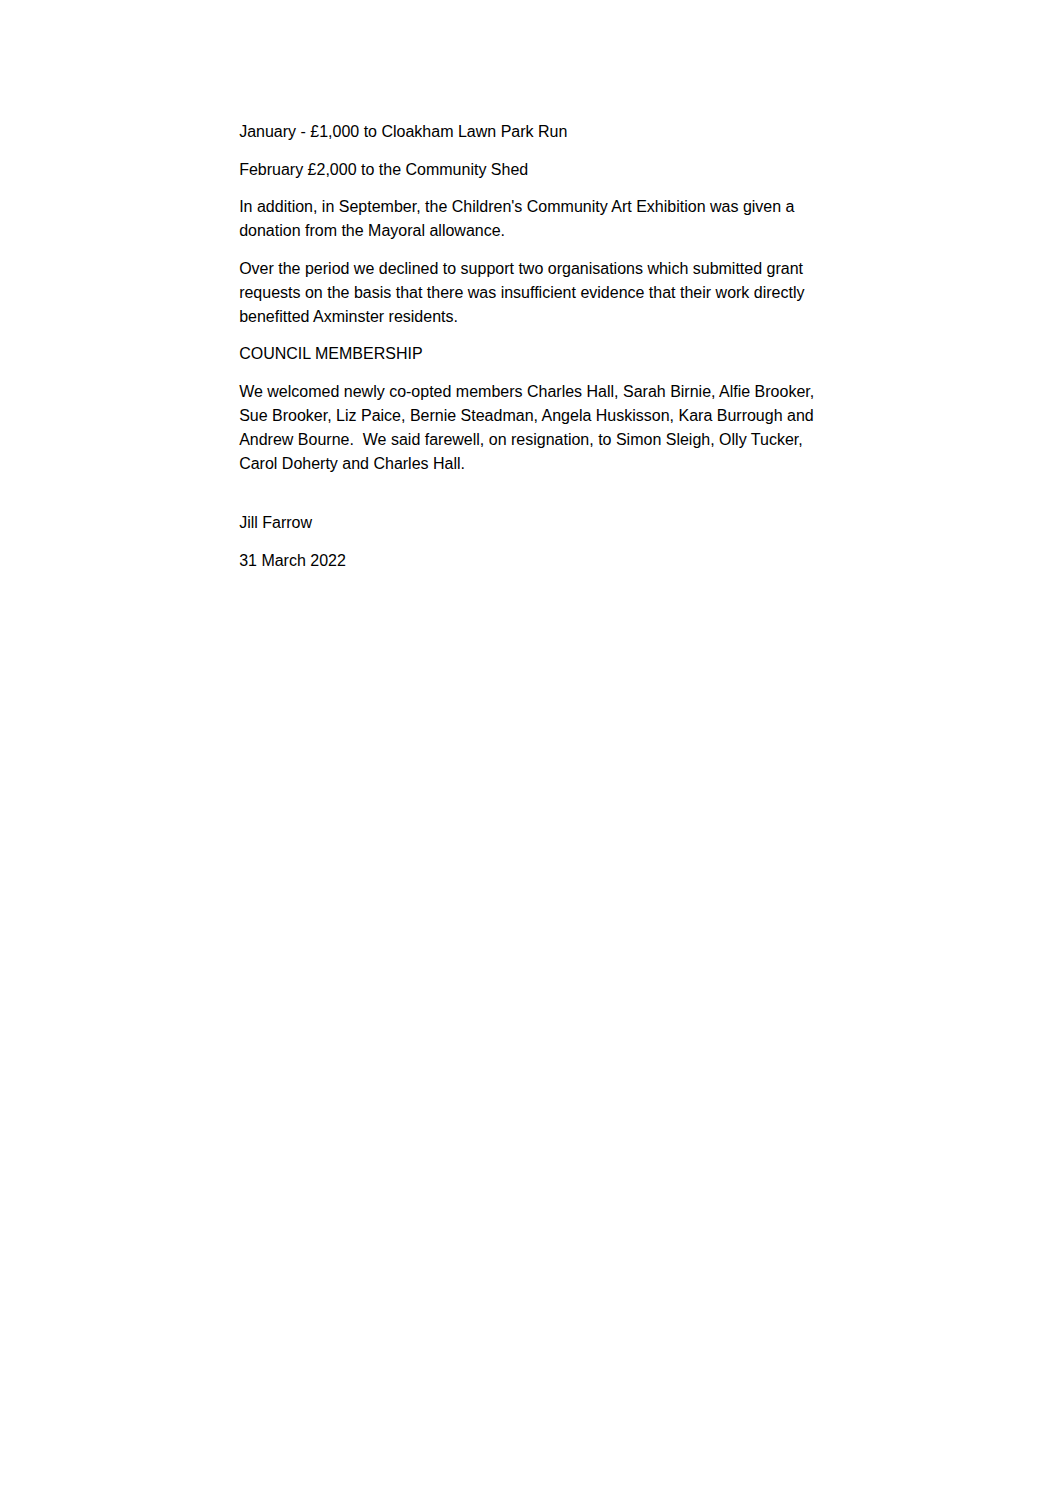January - £1,000 to Cloakham Lawn Park Run
February £2,000 to the Community Shed
In addition, in September, the Children's Community Art Exhibition was given a donation from the Mayoral allowance.
Over the period we declined to support two organisations which submitted grant requests on the basis that there was insufficient evidence that their work directly benefitted Axminster residents.
COUNCIL MEMBERSHIP
We welcomed newly co-opted members Charles Hall, Sarah Birnie, Alfie Brooker, Sue Brooker, Liz Paice, Bernie Steadman, Angela Huskisson, Kara Burrough and Andrew Bourne. We said farewell, on resignation, to Simon Sleigh, Olly Tucker, Carol Doherty and Charles Hall.
Jill Farrow
31 March 2022